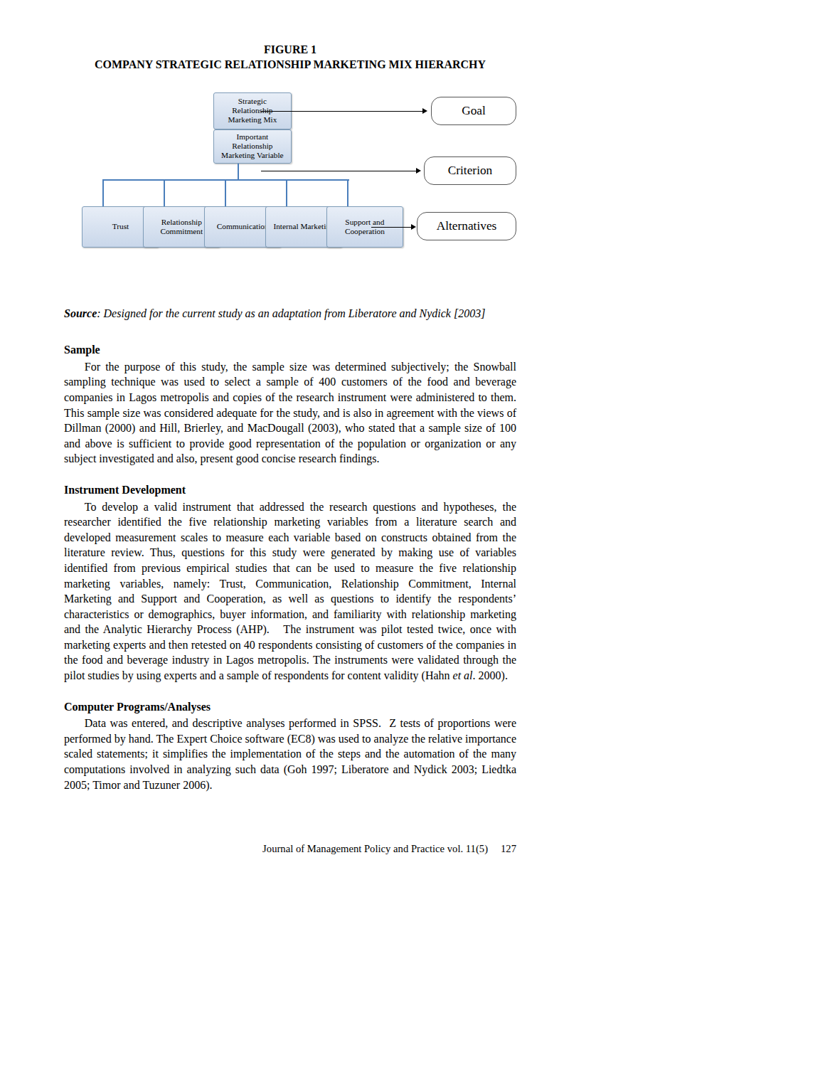FIGURE 1 COMPANY STRATEGIC RELATIONSHIP MARKETING MIX HIERARCHY
Strategic
Relationship
Marketing Mix
Important
Relationship
Marketing Variable
Trust
Relationship
Commitment
Communication
Internal Marketing
Support and
Cooperation
Goal
Criterion
Alternatives
Source: Designed for the current study as an adaptation from Liberatore and Nydick [2003]
Sample
For the purpose of this study, the sample size was determined subjectively; the Snowball sampling technique was used to select a sample of 400 customers of the food and beverage companies in Lagos metropolis and copies of the research instrument were administered to them. This sample size was considered adequate for the study, and is also in agreement with the views of Dillman (2000) and Hill, Brierley, and MacDougall (2003), who stated that a sample size of 100 and above is sufficient to provide good representation of the population or organization or any subject investigated and also, present good concise research findings.
Instrument Development
To develop a valid instrument that addressed the research questions and hypotheses, the researcher identified the five relationship marketing variables from a literature search and developed measurement scales to measure each variable based on constructs obtained from the literature review. Thus, questions for this study were generated by making use of variables identified from previous empirical studies that can be used to measure the five relationship marketing variables, namely: Trust, Communication, Relationship Commitment, Internal Marketing and Support and Cooperation, as well as questions to identify the respondents’ characteristics or demographics, buyer information, and familiarity with relationship marketing and the Analytic Hierarchy Process (AHP). The instrument was pilot tested twice, once with marketing experts and then retested on 40 respondents consisting of customers of the companies in the food and beverage industry in Lagos metropolis. The instruments were validated through the pilot studies by using experts and a sample of respondents for content validity (Hahn et al. 2000).
Computer Programs/Analyses
Data was entered, and descriptive analyses performed in SPSS. Z tests of proportions were performed by hand. The Expert Choice software (EC8) was used to analyze the relative importance scaled statements; it simplifies the implementation of the steps and the automation of the many computations involved in analyzing such data (Goh 1997; Liberatore and Nydick 2003; Liedtka 2005; Timor and Tuzuner 2006).
Journal of Management Policy and Practice vol. 11(5)127